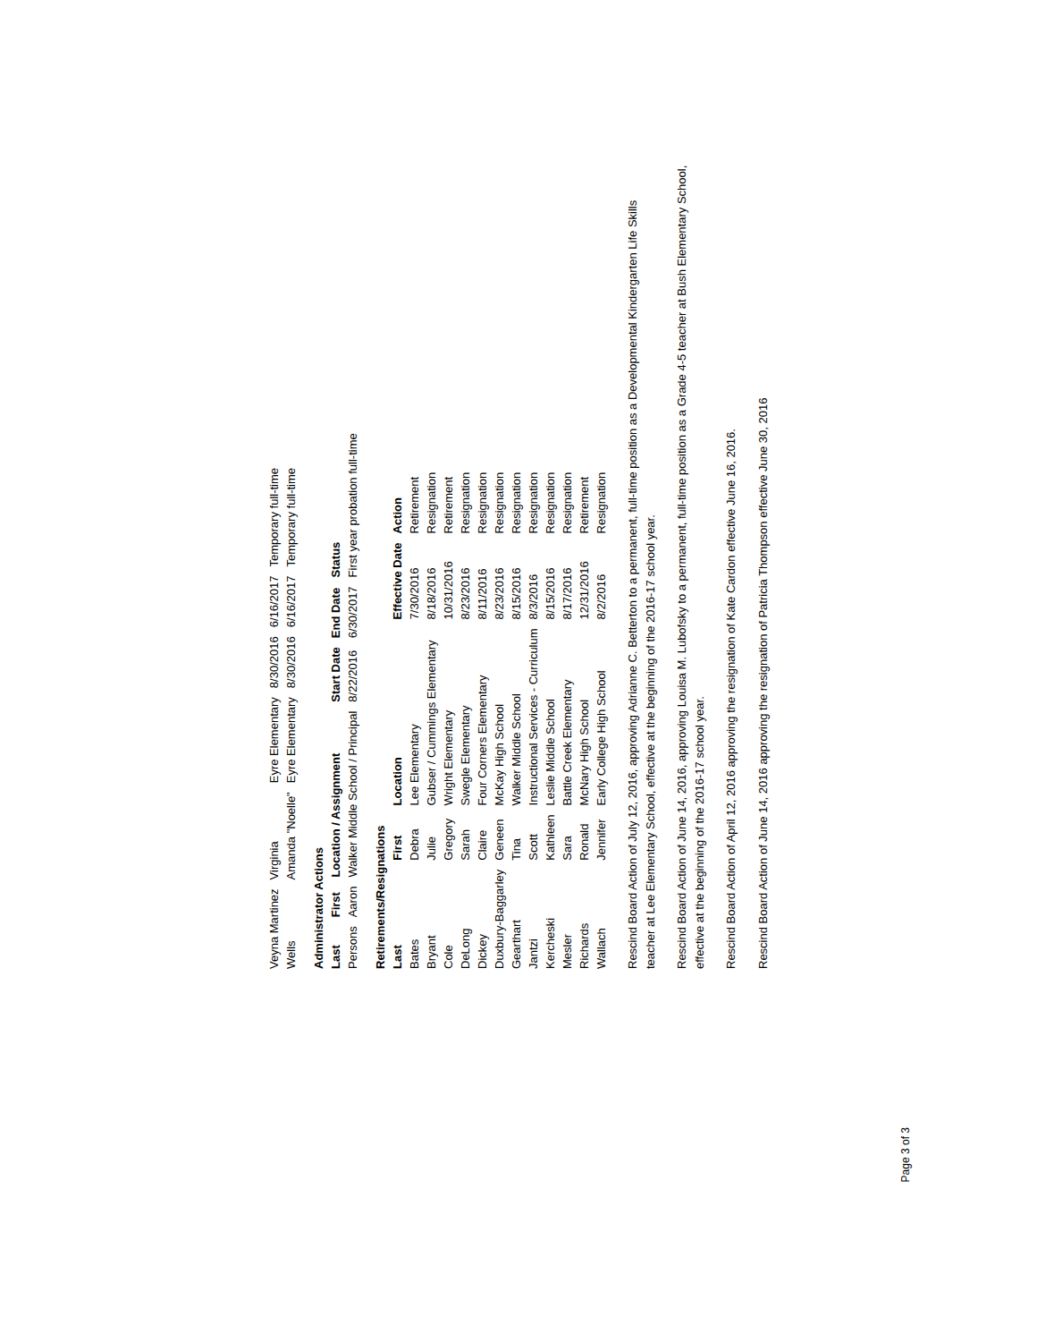| Veyna Martinez | Virginia | Eyre Elementary | 8/30/2016 | 6/16/2017 | Temporary full-time |
| Wells | Amanda "Noelle" | Eyre Elementary | 8/30/2016 | 6/16/2017 | Temporary full-time |
Administrator Actions
| Last | First | Location / Assignment | Start Date | End Date | Status |
| --- | --- | --- | --- | --- | --- |
| Persons | Aaron | Walker Middle School / Principal | 8/22/2016 | 6/30/2017 | First year probation full-time |
Retirements/Resignations
| Last | First | Location | Effective Date | Action |
| --- | --- | --- | --- | --- |
| Bates | Debra | Lee Elementary | 7/30/2016 | Retirement |
| Bryant | Julie | Gubser / Cummings Elementary | 8/18/2016 | Resignation |
| Cole | Gregory | Wright Elementary | 10/31/2016 | Retirement |
| DeLong | Sarah | Swegle Elementary | 8/23/2016 | Resignation |
| Dickey | Claire | Four Corners Elementary | 8/11/2016 | Resignation |
| Duxbury-Baggarley | Geneen | McKay High School | 8/23/2016 | Resignation |
| Gearthart | Tina | Walker Middle School | 8/15/2016 | Resignation |
| Jantzi | Scott | Instructional Services - Curriculum | 8/3/2016 | Resignation |
| Kercheski | Kathleen | Leslie Middle School | 8/15/2016 | Resignation |
| Mesler | Sara | Battle Creek Elementary | 8/17/2016 | Resignation |
| Richards | Ronald | McNary High School | 12/31/2016 | Retirement |
| Wallach | Jennifer | Early College High School | 8/2/2016 | Resignation |
Rescind Board Action of July 12, 2016, approving Adrianne C. Betterton to a permanent, full-time position as a Developmental Kindergarten Life Skills teacher at Lee Elementary School, effective at the beginning of the 2016-17 school year.
Rescind Board Action of June 14, 2016, approving Louisa M. Lubofsky to a permanent, full-time position as a Grade 4-5 teacher at Bush Elementary School, effective at the beginning of the 2016-17 school year.
Rescind Board Action of April 12, 2016 approving the resignation of Kate Cardon effective June 16, 2016.
Rescind Board Action of June 14, 2016 approving the resignation of Patricia Thompson effective June 30, 2016
Page 3 of 3